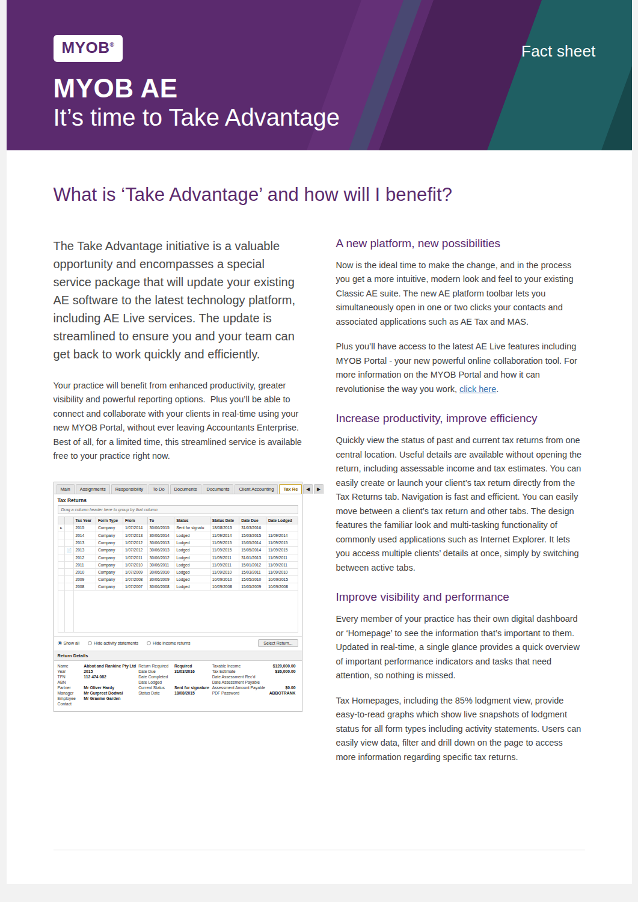MYOB®
Fact sheet
MYOB AE It’s time to Take Advantage
What is ‘Take Advantage’ and how will I benefit?
The Take Advantage initiative is a valuable opportunity and encompasses a special service package that will update your existing AE software to the latest technology platform, including AE Live services. The update is streamlined to ensure you and your team can get back to work quickly and efficiently.
Your practice will benefit from enhanced productivity, greater visibility and powerful reporting options. Plus you’ll be able to connect and collaborate with your clients in real-time using your new MYOB Portal, without ever leaving Accountants Enterprise. Best of all, for a limited time, this streamlined service is available free to your practice right now.
Main Assignments Responsibility To Do Documents Documents Client Accounting Tax Re ◀ ▶
Tax Returns
Drag a column header here to group by that column
| | | Tax Year | Form Type | From | To | Status | Status Date | Date Due | Date Lodged |
| --- | --- | --- | --- | --- | --- | --- | --- | --- | --- |
| ▸ | | 2015 | Company | 1/07/2014 | 30/06/2015 | Sent for signatu | 18/08/2015 | 31/03/2016 | |
| | | 2014 | Company | 1/07/2013 | 30/06/2014 | Lodged | 11/09/2014 | 15/03/2015 | 11/09/2014 |
| | | 2013 | Company | 1/07/2012 | 30/06/2013 | Lodged | 11/09/2015 | 15/05/2014 | 11/09/2015 |
| | 📄 | 2013 | Company | 1/07/2012 | 30/06/2013 | Lodged | 11/09/2015 | 15/05/2014 | 11/09/2015 |
| | | 2012 | Company | 1/07/2011 | 30/06/2012 | Lodged | 11/09/2011 | 31/01/2013 | 11/09/2011 |
| | | 2011 | Company | 1/07/2010 | 30/06/2011 | Lodged | 11/09/2011 | 15/01/2012 | 11/09/2011 |
| | | 2010 | Company | 1/07/2009 | 30/06/2010 | Lodged | 11/09/2010 | 15/03/2011 | 11/09/2010 |
| | | 2009 | Company | 1/07/2008 | 30/06/2009 | Lodged | 10/09/2010 | 15/05/2010 | 10/09/2015 |
| | | 2008 | Company | 1/07/2007 | 30/06/2008 | Lodged | 10/09/2008 | 15/05/2009 | 10/09/2008 |
Show all Hide activity statements Hide income returns Select Return...
Return Details
| Name | Abbot and Rankine Pty Ltd | Return Required | Required | Taxable Income | $120,000.00 |
| Year | 2015 | Date Due | 31/03/2016 | Tax Estimate | $36,000.00 |
| TFN | 112 474 082 | Date Completed | | Date Assessment Rec'd | |
| ABN | | Date Lodged | | Date Assessment Payable | |
| Partner | Mr Oliver Hardy | Current Status | Sent for signature | Assessment Amount Payable | $0.00 |
| Manager | Mr Gurpreet Dodwal | Status Date | 18/08/2015 | PDF Password | ABBOTRANK |
| Employee | Mr Graeme Garden | | | | |
| Contact | | | | | |
A new platform, new possibilities
Now is the ideal time to make the change, and in the process you get a more intuitive, modern look and feel to your existing Classic AE suite. The new AE platform toolbar lets you simultaneously open in one or two clicks your contacts and associated applications such as AE Tax and MAS.
Plus you’ll have access to the latest AE Live features including MYOB Portal - your new powerful online collaboration tool. For more information on the MYOB Portal and how it can revolutionise the way you work, click here.
Increase productivity, improve efficiency
Quickly view the status of past and current tax returns from one central location. Useful details are available without opening the return, including assessable income and tax estimates. You can easily create or launch your client’s tax return directly from the Tax Returns tab. Navigation is fast and efficient. You can easily move between a client’s tax return and other tabs. The design features the familiar look and multi-tasking functionality of commonly used applications such as Internet Explorer. It lets you access multiple clients’ details at once, simply by switching between active tabs.
Improve visibility and performance
Every member of your practice has their own digital dashboard or ‘Homepage’ to see the information that’s important to them. Updated in real-time, a single glance provides a quick overview of important performance indicators and tasks that need attention, so nothing is missed.
Tax Homepages, including the 85% lodgment view, provide easy-to-read graphs which show live snapshots of lodgment status for all form types including activity statements. Users can easily view data, filter and drill down on the page to access more information regarding specific tax returns.